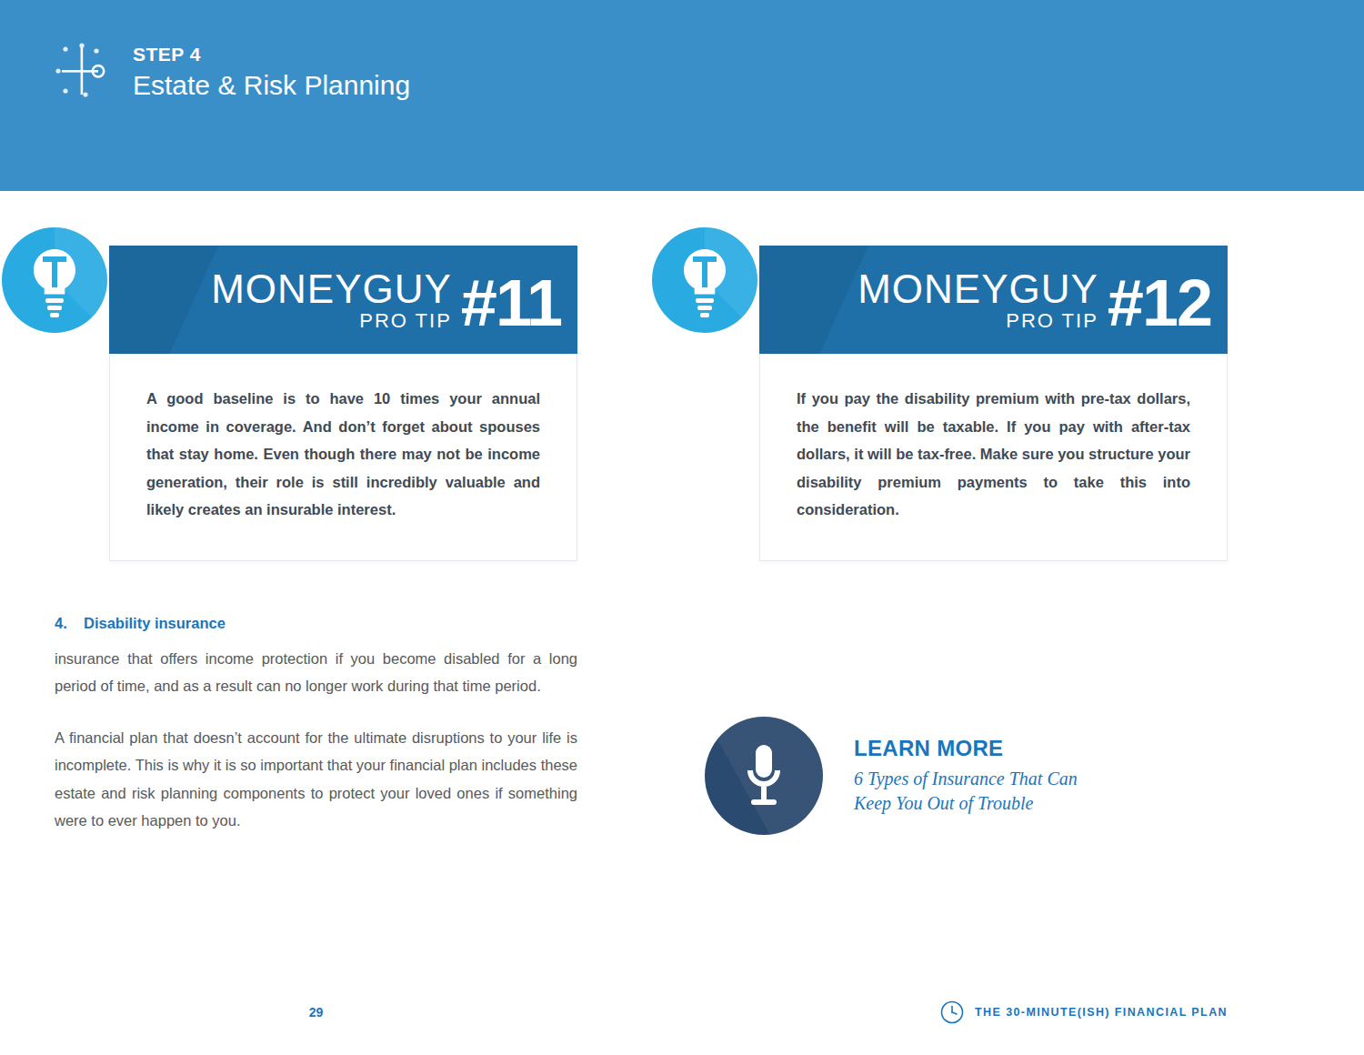STEP 4
Estate & Risk Planning
MONEYGUY PRO TIP
#11
A good baseline is to have 10 times your annual income in coverage. And don’t forget about spouses that stay home. Even though there may not be income generation, their role is still incredibly valuable and likely creates an insurable interest.
4. Disability insurance
insurance that offers income protection if you become disabled for a long period of time, and as a result can no longer work during that time period.
A financial plan that doesn’t account for the ultimate disruptions to your life is incomplete. This is why it is so important that your financial plan includes these estate and risk planning components to protect your loved ones if something were to ever happen to you.
MONEYGUY PRO TIP
#12
If you pay the disability premium with pre-tax dollars, the benefit will be taxable. If you pay with after-tax dollars, it will be tax-free. Make sure you structure your disability premium payments to take this into consideration.
LEARN MORE
6 Types of Insurance That Can
Keep You Out of Trouble
29
THE 30-MINUTE(ISH) FINANCIAL PLAN